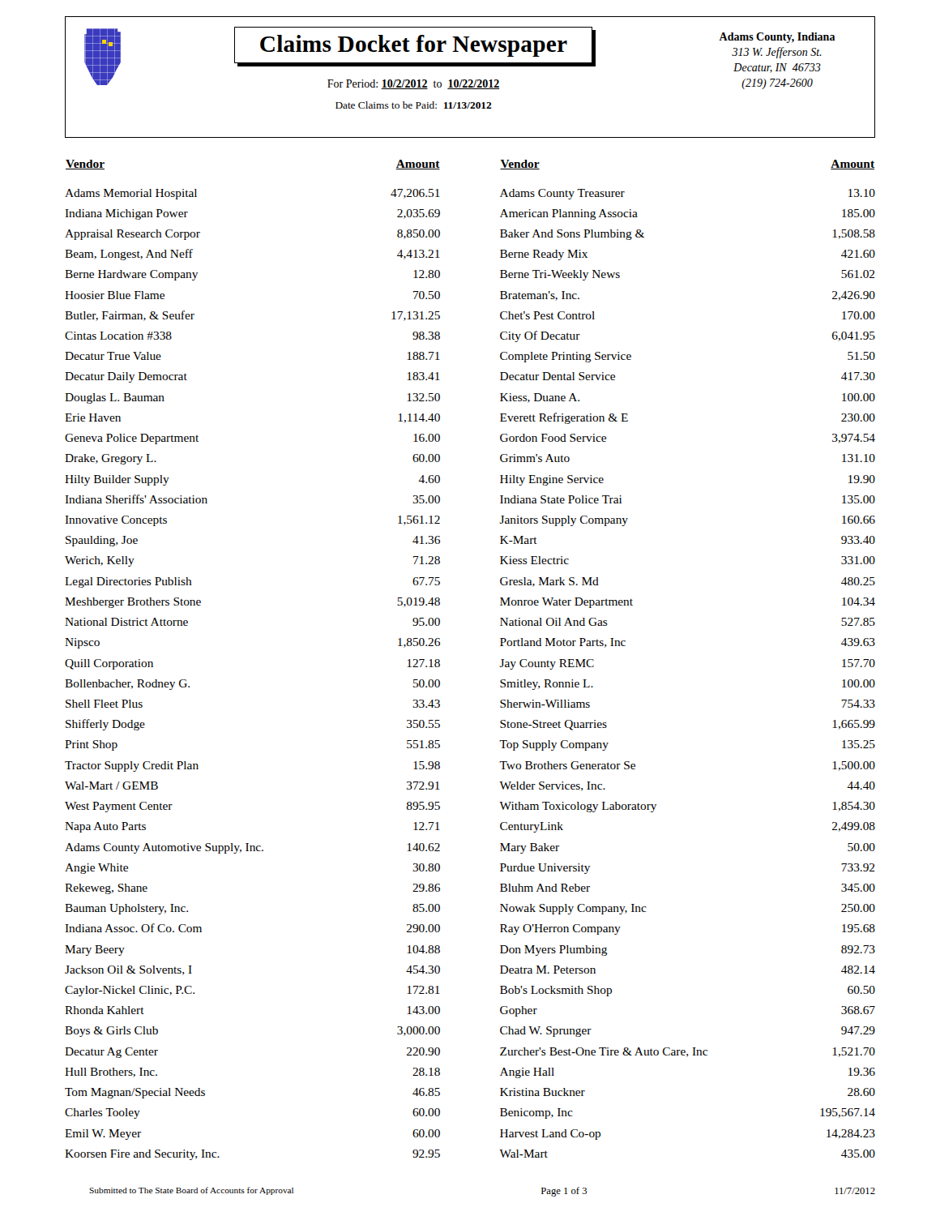Claims Docket for Newspaper
For Period: 10/2/2012 to 10/22/2012
Date Claims to be Paid: 11/13/2012
Adams County, Indiana
313 W. Jefferson St.
Decatur, IN 46733
(219) 724-2600
| Vendor | Amount | | Vendor | Amount |
| --- | --- | --- | --- | --- |
| Adams Memorial Hospital | 47,206.51 | | Adams County Treasurer | 13.10 |
| Indiana Michigan Power | 2,035.69 | | American Planning Associa | 185.00 |
| Appraisal Research Corpor | 8,850.00 | | Baker And Sons Plumbing & | 1,508.58 |
| Beam, Longest, And Neff | 4,413.21 | | Berne Ready Mix | 421.60 |
| Berne Hardware Company | 12.80 | | Berne Tri-Weekly News | 561.02 |
| Hoosier Blue Flame | 70.50 | | Brateman's, Inc. | 2,426.90 |
| Butler, Fairman, & Seufer | 17,131.25 | | Chet's Pest Control | 170.00 |
| Cintas Location #338 | 98.38 | | City Of Decatur | 6,041.95 |
| Decatur True Value | 188.71 | | Complete Printing Service | 51.50 |
| Decatur Daily Democrat | 183.41 | | Decatur Dental Service | 417.30 |
| Douglas L. Bauman | 132.50 | | Kiess, Duane A. | 100.00 |
| Erie Haven | 1,114.40 | | Everett Refrigeration & E | 230.00 |
| Geneva Police Department | 16.00 | | Gordon Food Service | 3,974.54 |
| Drake, Gregory L. | 60.00 | | Grimm's Auto | 131.10 |
| Hilty Builder Supply | 4.60 | | Hilty Engine Service | 19.90 |
| Indiana Sheriffs' Association | 35.00 | | Indiana State Police Trai | 135.00 |
| Innovative Concepts | 1,561.12 | | Janitors Supply Company | 160.66 |
| Spaulding, Joe | 41.36 | | K-Mart | 933.40 |
| Werich, Kelly | 71.28 | | Kiess Electric | 331.00 |
| Legal Directories Publish | 67.75 | | Gresla, Mark S. Md | 480.25 |
| Meshberger Brothers Stone | 5,019.48 | | Monroe Water Department | 104.34 |
| National District Attorne | 95.00 | | National Oil And Gas | 527.85 |
| Nipsco | 1,850.26 | | Portland Motor Parts, Inc | 439.63 |
| Quill Corporation | 127.18 | | Jay County REMC | 157.70 |
| Bollenbacher, Rodney G. | 50.00 | | Smitley, Ronnie L. | 100.00 |
| Shell Fleet Plus | 33.43 | | Sherwin-Williams | 754.33 |
| Shifferly Dodge | 350.55 | | Stone-Street Quarries | 1,665.99 |
| Print Shop | 551.85 | | Top Supply Company | 135.25 |
| Tractor Supply Credit Plan | 15.98 | | Two Brothers Generator Se | 1,500.00 |
| Wal-Mart / GEMB | 372.91 | | Welder Services, Inc. | 44.40 |
| West Payment Center | 895.95 | | Witham Toxicology Laboratory | 1,854.30 |
| Napa Auto Parts | 12.71 | | CenturyLink | 2,499.08 |
| Adams County Automotive Supply, Inc. | 140.62 | | Mary Baker | 50.00 |
| Angie White | 30.80 | | Purdue University | 733.92 |
| Rekeweg, Shane | 29.86 | | Bluhm And Reber | 345.00 |
| Bauman Upholstery, Inc. | 85.00 | | Nowak Supply Company, Inc | 250.00 |
| Indiana Assoc. Of Co. Com | 290.00 | | Ray O'Herron Company | 195.68 |
| Mary Beery | 104.88 | | Don Myers Plumbing | 892.73 |
| Jackson Oil & Solvents, I | 454.30 | | Deatra M. Peterson | 482.14 |
| Caylor-Nickel Clinic, P.C. | 172.81 | | Bob's Locksmith Shop | 60.50 |
| Rhonda Kahlert | 143.00 | | Gopher | 368.67 |
| Boys & Girls Club | 3,000.00 | | Chad W. Sprunger | 947.29 |
| Decatur Ag Center | 220.90 | | Zurcher's Best-One Tire & Auto Care, Inc | 1,521.70 |
| Hull Brothers, Inc. | 28.18 | | Angie Hall | 19.36 |
| Tom Magnan/Special Needs | 46.85 | | Kristina Buckner | 28.60 |
| Charles Tooley | 60.00 | | Benicomp, Inc | 195,567.14 |
| Emil W. Meyer | 60.00 | | Harvest Land Co-op | 14,284.23 |
| Koorsen Fire and Security, Inc. | 92.95 | | Wal-Mart | 435.00 |
Submitted to The State Board of Accounts for Approval
Page 1 of 3
11/7/2012